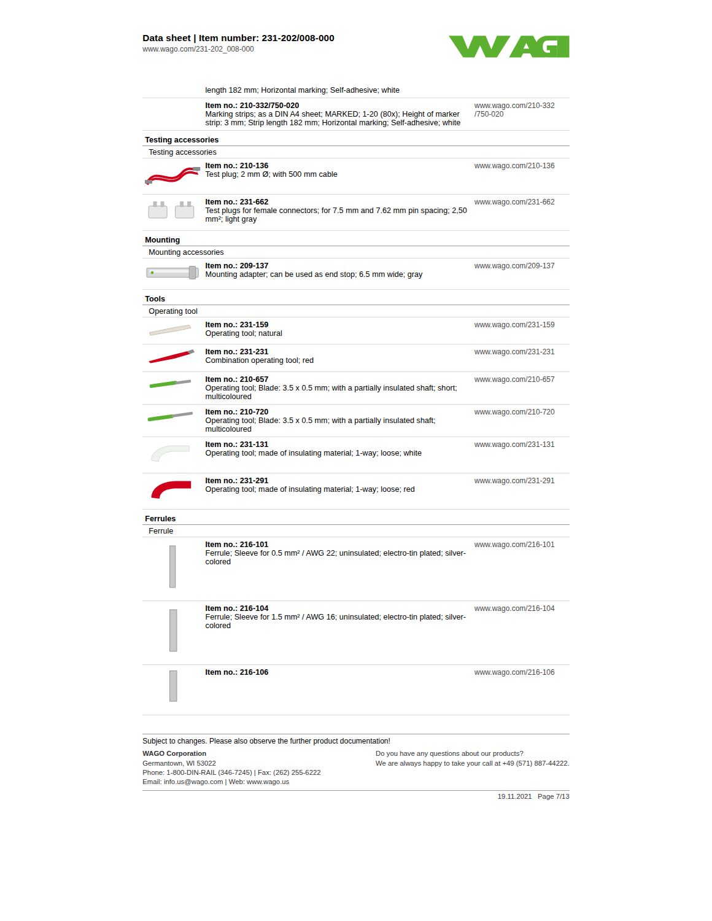Data sheet | Item number: 231-202/008-000
www.wago.com/231-202_008-000
| | length 182 mm; Horizontal marking; Self-adhesive; white | |
| | Item no.: 210-332/750-020 Marking strips; as a DIN A4 sheet; MARKED; 1-20 (80x); Height of marker strip: 3 mm; Strip length 182 mm; Horizontal marking; Self-adhesive; white | www.wago.com/210-332 /750-020 |
| Testing accessories |
| Testing accessories |
| | Item no.: 210-136 Test plug; 2 mm Ø; with 500 mm cable | www.wago.com/210-136 |
| | Item no.: 231-662 Test plugs for female connectors; for 7.5 mm and 7.62 mm pin spacing; 2,50 mm²; light gray | www.wago.com/231-662 |
| Mounting |
| Mounting accessories |
| | Item no.: 209-137 Mounting adapter; can be used as end stop; 6.5 mm wide; gray | www.wago.com/209-137 |
| Tools |
| Operating tool |
| | Item no.: 231-159 Operating tool; natural | www.wago.com/231-159 |
| | Item no.: 231-231 Combination operating tool; red | www.wago.com/231-231 |
| | Item no.: 210-657 Operating tool; Blade: 3.5 x 0.5 mm; with a partially insulated shaft; short; multicoloured | www.wago.com/210-657 |
| | Item no.: 210-720 Operating tool; Blade: 3.5 x 0.5 mm; with a partially insulated shaft; multicoloured | www.wago.com/210-720 |
| | Item no.: 231-131 Operating tool; made of insulating material; 1-way; loose; white | www.wago.com/231-131 |
| | Item no.: 231-291 Operating tool; made of insulating material; 1-way; loose; red | www.wago.com/231-291 |
| Ferrules |
| Ferrule |
| | Item no.: 216-101 Ferrule; Sleeve for 0.5 mm² / AWG 22; uninsulated; electro-tin plated; silver-colored | www.wago.com/216-101 |
| | Item no.: 216-104 Ferrule; Sleeve for 1.5 mm² / AWG 16; uninsulated; electro-tin plated; silver-colored | www.wago.com/216-104 |
| | Item no.: 216-106 | www.wago.com/216-106 |
Subject to changes. Please also observe the further product documentation!
WAGO Corporation
Germantown, WI 53022
Phone: 1-800-DIN-RAIL (346-7245) | Fax: (262) 255-6222
Email: info.us@wago.com | Web: www.wago.us
Do you have any questions about our products?
We are always happy to take your call at +49 (571) 887-44222.
19.11.2021 Page 7/13